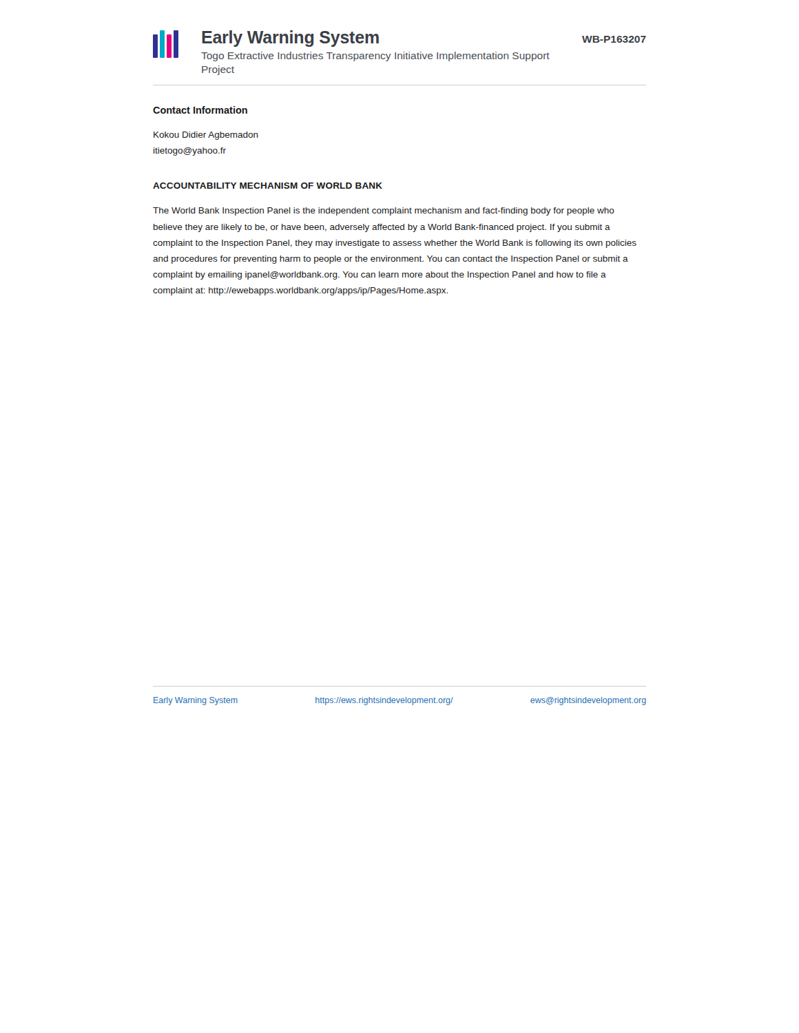Early Warning System
Togo Extractive Industries Transparency Initiative Implementation Support Project
WB-P163207
Contact Information
Kokou Didier Agbemadon
itietogo@yahoo.fr
ACCOUNTABILITY MECHANISM OF WORLD BANK
The World Bank Inspection Panel is the independent complaint mechanism and fact-finding body for people who believe they are likely to be, or have been, adversely affected by a World Bank-financed project. If you submit a complaint to the Inspection Panel, they may investigate to assess whether the World Bank is following its own policies and procedures for preventing harm to people or the environment. You can contact the Inspection Panel or submit a complaint by emailing ipanel@worldbank.org. You can learn more about the Inspection Panel and how to file a complaint at: http://ewebapps.worldbank.org/apps/ip/Pages/Home.aspx.
Early Warning System
https://ews.rightsindevelopment.org/
ews@rightsindevelopment.org